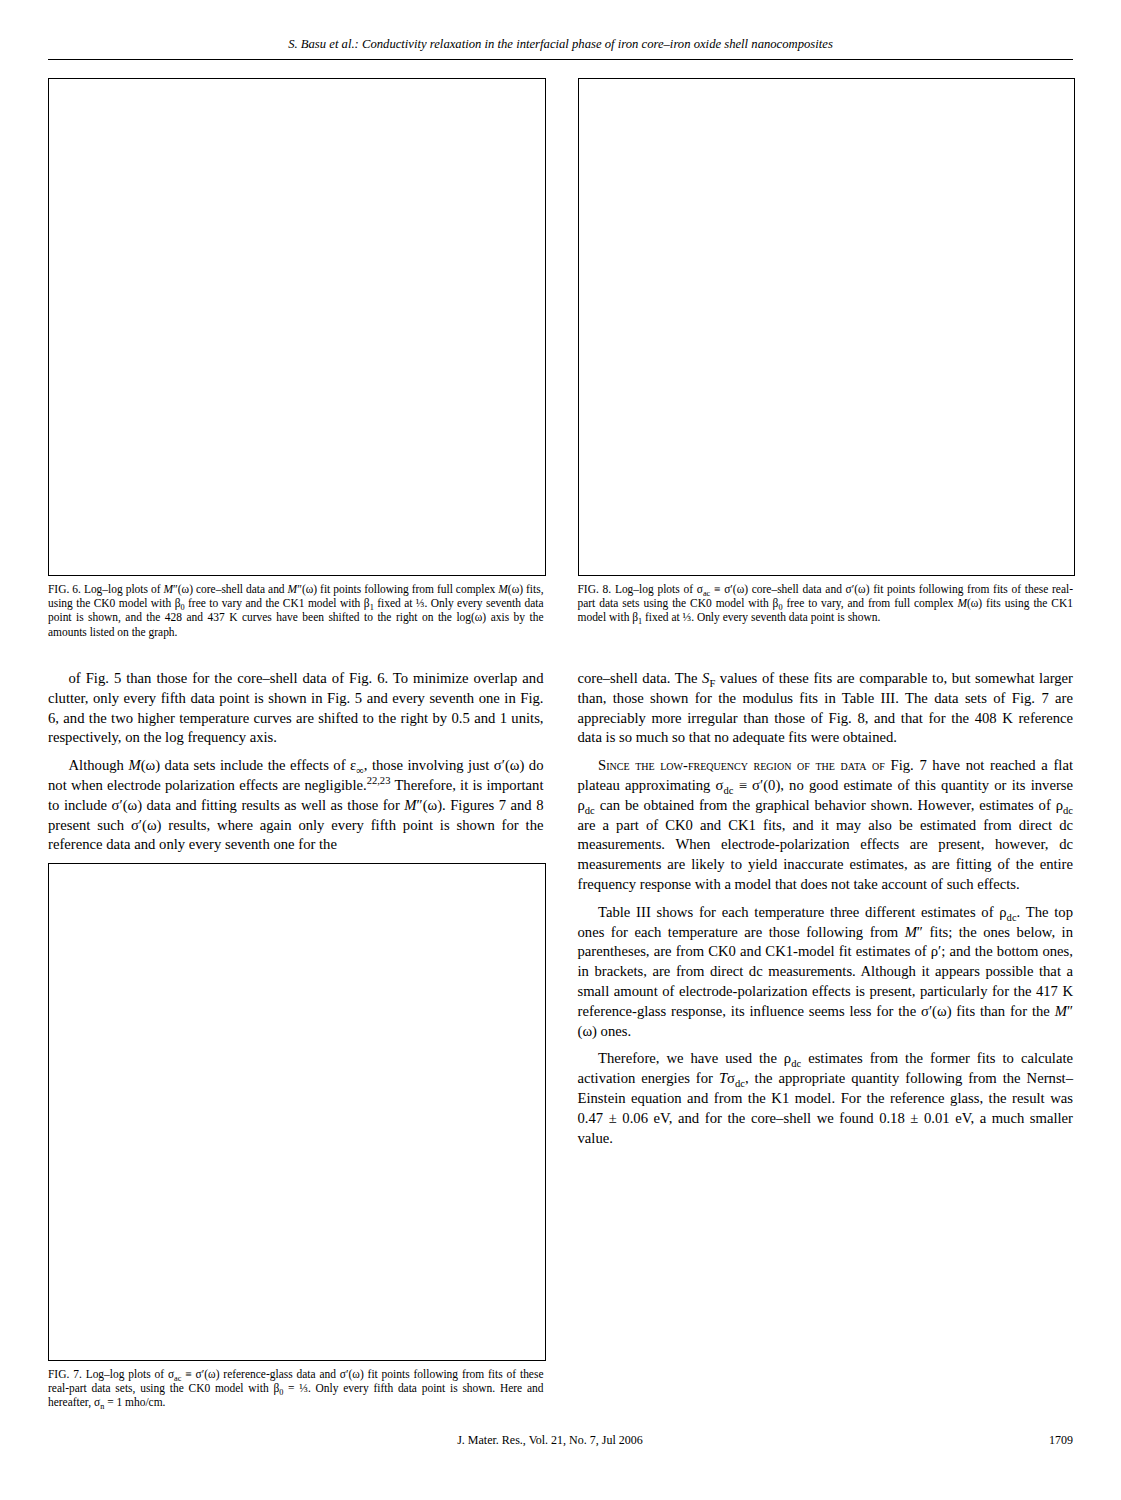S. Basu et al.: Conductivity relaxation in the interfacial phase of iron core–iron oxide shell nanocomposites
FIG. 6. Log–log plots of M″(ω) core–shell data and M″(ω) fit points following from full complex M(ω) fits, using the CK0 model with β0 free to vary and the CK1 model with β1 fixed at ⅓. Only every seventh data point is shown, and the 428 and 437 K curves have been shifted to the right on the log(ω) axis by the amounts listed on the graph.
FIG. 8. Log–log plots of σac ≡ σ′(ω) core–shell data and σ′(ω) fit points following from fits of these real-part data sets using the CK0 model with β0 free to vary, and from full complex M(ω) fits using the CK1 model with β1 fixed at ⅓. Only every seventh data point is shown.
of Fig. 5 than those for the core–shell data of Fig. 6. To minimize overlap and clutter, only every fifth data point is shown in Fig. 5 and every seventh one in Fig. 6, and the two higher temperature curves are shifted to the right by 0.5 and 1 units, respectively, on the log frequency axis.
Although M(ω) data sets include the effects of ε∞, those involving just σ′(ω) do not when electrode polarization effects are negligible.22,23 Therefore, it is important to include σ′(ω) data and fitting results as well as those for M″(ω). Figures 7 and 8 present such σ′(ω) results, where again only every fifth point is shown for the reference data and only every seventh one for the
FIG. 7. Log–log plots of σac ≡ σ′(ω) reference-glass data and σ′(ω) fit points following from fits of these real-part data sets, using the CK0 model with β0 = ⅓. Only every fifth data point is shown. Here and hereafter, σn = 1 mho/cm.
core–shell data. The SF values of these fits are comparable to, but somewhat larger than, those shown for the modulus fits in Table III. The data sets of Fig. 7 are appreciably more irregular than those of Fig. 8, and that for the 408 K reference data is so much so that no adequate fits were obtained.
Since the low-frequency region of the data of Fig. 7 have not reached a flat plateau approximating σdc ≡ σ′(0), no good estimate of this quantity or its inverse ρdc can be obtained from the graphical behavior shown. However, estimates of ρdc are a part of CK0 and CK1 fits, and it may also be estimated from direct dc measurements. When electrode-polarization effects are present, however, dc measurements are likely to yield inaccurate estimates, as are fitting of the entire frequency response with a model that does not take account of such effects.
Table III shows for each temperature three different estimates of ρdc. The top ones for each temperature are those following from M″ fits; the ones below, in parentheses, are from CK0 and CK1-model fit estimates of ρ′; and the bottom ones, in brackets, are from direct dc measurements. Although it appears possible that a small amount of electrode-polarization effects is present, particularly for the 417 K reference-glass response, its influence seems less for the σ′(ω) fits than for the M″(ω) ones.
Therefore, we have used the ρdc estimates from the former fits to calculate activation energies for Tσdc, the appropriate quantity following from the Nernst–Einstein equation and from the K1 model. For the reference glass, the result was 0.47 ± 0.06 eV, and for the core–shell we found 0.18 ± 0.01 eV, a much smaller value.
J. Mater. Res., Vol. 21, No. 7, Jul 2006 1709